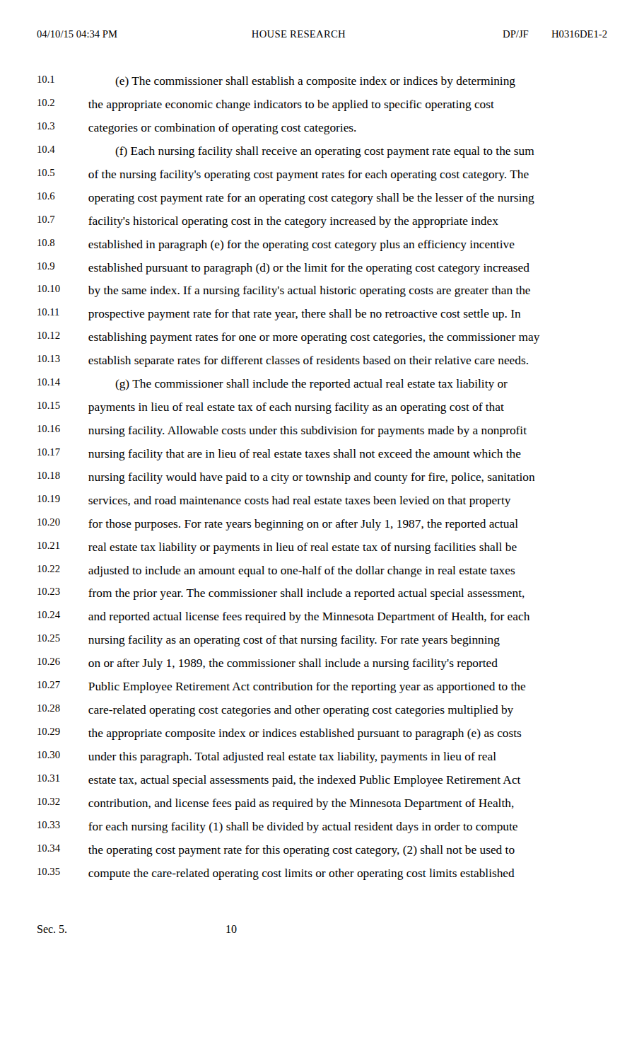04/10/15 04:34 PM
HOUSE RESEARCH
DP/JF H0316DE1-2
(e) The commissioner shall establish a composite index or indices by determining
the appropriate economic change indicators to be applied to specific operating cost
categories or combination of operating cost categories.
(f) Each nursing facility shall receive an operating cost payment rate equal to the sum
of the nursing facility's operating cost payment rates for each operating cost category. The
operating cost payment rate for an operating cost category shall be the lesser of the nursing
facility's historical operating cost in the category increased by the appropriate index
established in paragraph (e) for the operating cost category plus an efficiency incentive
established pursuant to paragraph (d) or the limit for the operating cost category increased
by the same index. If a nursing facility's actual historic operating costs are greater than the
prospective payment rate for that rate year, there shall be no retroactive cost settle up. In
establishing payment rates for one or more operating cost categories, the commissioner may
establish separate rates for different classes of residents based on their relative care needs.
(g) The commissioner shall include the reported actual real estate tax liability or
payments in lieu of real estate tax of each nursing facility as an operating cost of that
nursing facility. Allowable costs under this subdivision for payments made by a nonprofit
nursing facility that are in lieu of real estate taxes shall not exceed the amount which the
nursing facility would have paid to a city or township and county for fire, police, sanitation
services, and road maintenance costs had real estate taxes been levied on that property
for those purposes. For rate years beginning on or after July 1, 1987, the reported actual
real estate tax liability or payments in lieu of real estate tax of nursing facilities shall be
adjusted to include an amount equal to one-half of the dollar change in real estate taxes
from the prior year. The commissioner shall include a reported actual special assessment,
and reported actual license fees required by the Minnesota Department of Health, for each
nursing facility as an operating cost of that nursing facility. For rate years beginning
on or after July 1, 1989, the commissioner shall include a nursing facility's reported
Public Employee Retirement Act contribution for the reporting year as apportioned to the
care-related operating cost categories and other operating cost categories multiplied by
the appropriate composite index or indices established pursuant to paragraph (e) as costs
under this paragraph. Total adjusted real estate tax liability, payments in lieu of real
estate tax, actual special assessments paid, the indexed Public Employee Retirement Act
contribution, and license fees paid as required by the Minnesota Department of Health,
for each nursing facility (1) shall be divided by actual resident days in order to compute
the operating cost payment rate for this operating cost category, (2) shall not be used to
compute the care-related operating cost limits or other operating cost limits established
Sec. 5.
10